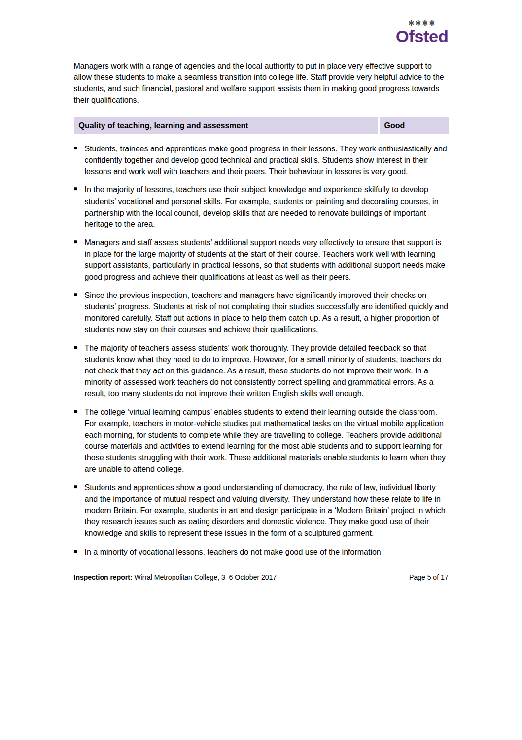✱✱✱✱
Ofsted
Managers work with a range of agencies and the local authority to put in place very effective support to allow these students to make a seamless transition into college life. Staff provide very helpful advice to the students, and such financial, pastoral and welfare support assists them in making good progress towards their qualifications.
Quality of teaching, learning and assessment
Good
Students, trainees and apprentices make good progress in their lessons. They work enthusiastically and confidently together and develop good technical and practical skills. Students show interest in their lessons and work well with teachers and their peers. Their behaviour in lessons is very good.
In the majority of lessons, teachers use their subject knowledge and experience skilfully to develop students’ vocational and personal skills. For example, students on painting and decorating courses, in partnership with the local council, develop skills that are needed to renovate buildings of important heritage to the area.
Managers and staff assess students’ additional support needs very effectively to ensure that support is in place for the large majority of students at the start of their course. Teachers work well with learning support assistants, particularly in practical lessons, so that students with additional support needs make good progress and achieve their qualifications at least as well as their peers.
Since the previous inspection, teachers and managers have significantly improved their checks on students’ progress. Students at risk of not completing their studies successfully are identified quickly and monitored carefully. Staff put actions in place to help them catch up. As a result, a higher proportion of students now stay on their courses and achieve their qualifications.
The majority of teachers assess students’ work thoroughly. They provide detailed feedback so that students know what they need to do to improve. However, for a small minority of students, teachers do not check that they act on this guidance. As a result, these students do not improve their work. In a minority of assessed work teachers do not consistently correct spelling and grammatical errors. As a result, too many students do not improve their written English skills well enough.
The college ‘virtual learning campus’ enables students to extend their learning outside the classroom. For example, teachers in motor-vehicle studies put mathematical tasks on the virtual mobile application each morning, for students to complete while they are travelling to college. Teachers provide additional course materials and activities to extend learning for the most able students and to support learning for those students struggling with their work. These additional materials enable students to learn when they are unable to attend college.
Students and apprentices show a good understanding of democracy, the rule of law, individual liberty and the importance of mutual respect and valuing diversity. They understand how these relate to life in modern Britain. For example, students in art and design participate in a ‘Modern Britain’ project in which they research issues such as eating disorders and domestic violence. They make good use of their knowledge and skills to represent these issues in the form of a sculptured garment.
In a minority of vocational lessons, teachers do not make good use of the information
Inspection report: Wirral Metropolitan College, 3–6 October 2017
Page 5 of 17